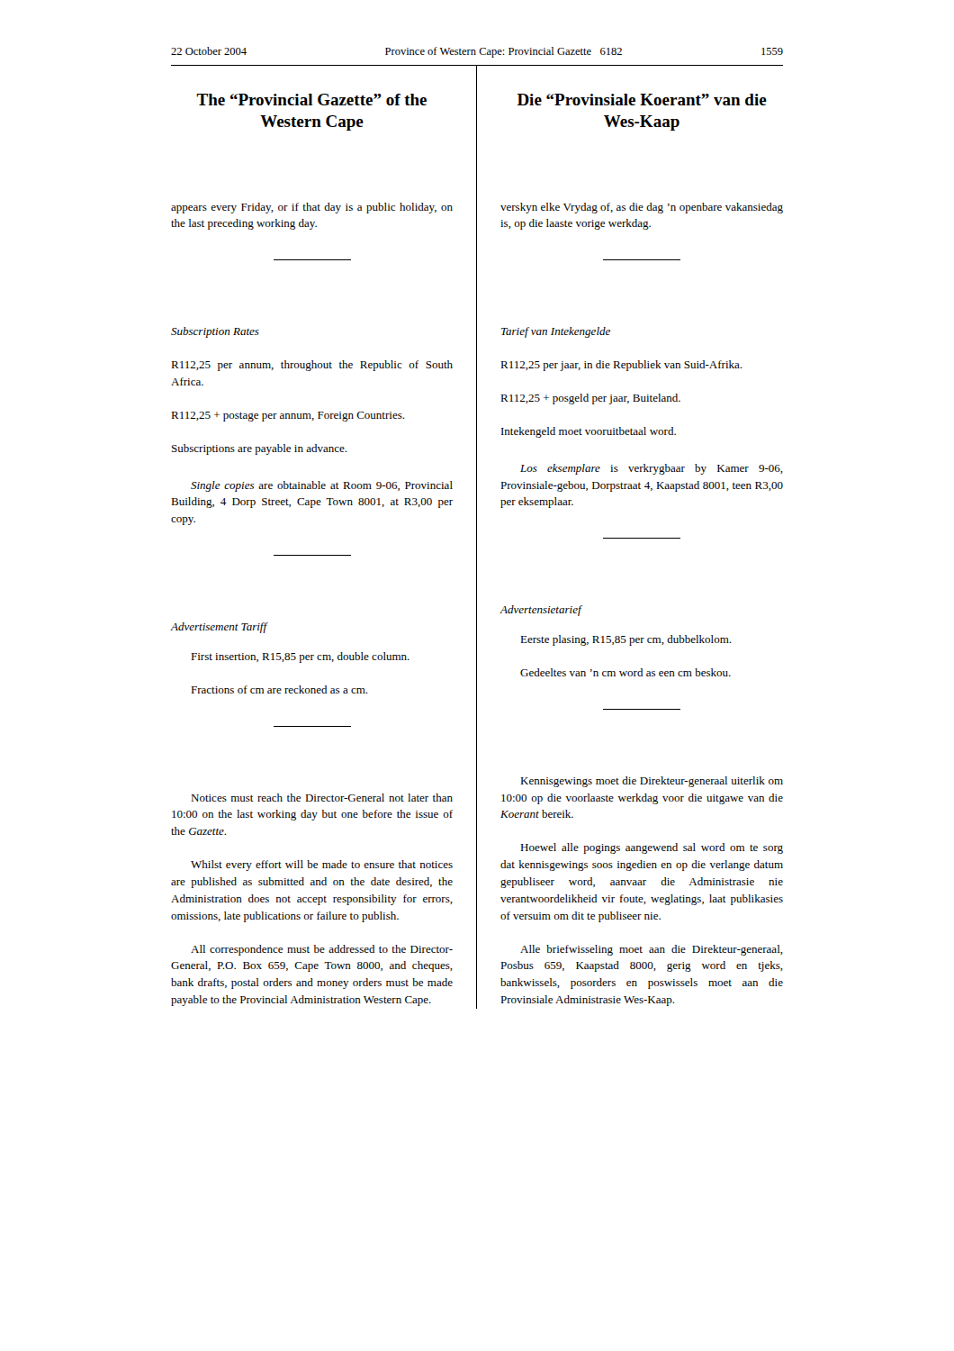22 October 2004
Province of Western Cape: Provincial Gazette 6182
1559
The “Provincial Gazette” of the
Western Cape
appears every Friday, or if that day is a public holiday, on the last preceding working day.
Subscription Rates
R112,25 per annum, throughout the Republic of South Africa.
R112,25 + postage per annum, Foreign Countries.
Subscriptions are payable in advance.
Single copies are obtainable at Room 9-06, Provincial Building, 4 Dorp Street, Cape Town 8001, at R3,00 per copy.
Advertisement Tariff
First insertion, R15,85 per cm, double column.
Fractions of cm are reckoned as a cm.
Notices must reach the Director-General not later than 10:00 on the last working day but one before the issue of the Gazette.
Whilst every effort will be made to ensure that notices are published as submitted and on the date desired, the Administration does not accept responsibility for errors, omissions, late publications or failure to publish.
All correspondence must be addressed to the Director-General, P.O. Box 659, Cape Town 8000, and cheques, bank drafts, postal orders and money orders must be made payable to the Provincial Administration Western Cape.
Die “Provinsiale Koerant” van die
Wes-Kaap
verskyn elke Vrydag of, as die dag ’n openbare vakansiedag is, op die laaste vorige werkdag.
Tarief van Intekengelde
R112,25 per jaar, in die Republiek van Suid-Afrika.
R112,25 + posgeld per jaar, Buiteland.
Intekengeld moet vooruitbetaal word.
Los eksemplare is verkrygbaar by Kamer 9-06, Provinsiale-gebou, Dorpstraat 4, Kaapstad 8001, teen R3,00 per eksemplaar.
Advertensietarief
Eerste plasing, R15,85 per cm, dubbelkolom.
Gedeeltes van ’n cm word as een cm beskou.
Kennisgewings moet die Direkteur-generaal uiterlik om 10:00 op die voorlaaste werkdag voor die uitgawe van die Koerant bereik.
Hoewel alle pogings aangewend sal word om te sorg dat kennisgewings soos ingedien en op die verlange datum gepubliseer word, aanvaar die Administrasie nie verantwoordelikheid vir foute, weglatings, laat publikasies of versuim om dit te publiseer nie.
Alle briefwisseling moet aan die Direkteur-generaal, Posbus 659, Kaapstad 8000, gerig word en tjeks, bankwissels, posorders en poswissels moet aan die Provinsiale Administrasie Wes-Kaap.